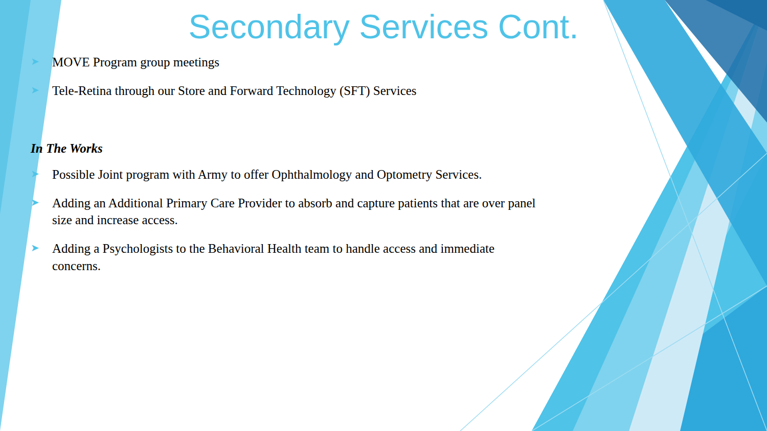Secondary Services Cont.
MOVE Program group meetings
Tele-Retina through our Store and Forward Technology (SFT) Services
In The Works
Possible Joint program with Army to offer Ophthalmology and Optometry Services.
Adding an Additional Primary Care Provider to absorb and capture patients that are over panel size and increase access.
Adding a Psychologists to the Behavioral Health team to handle access and immediate concerns.